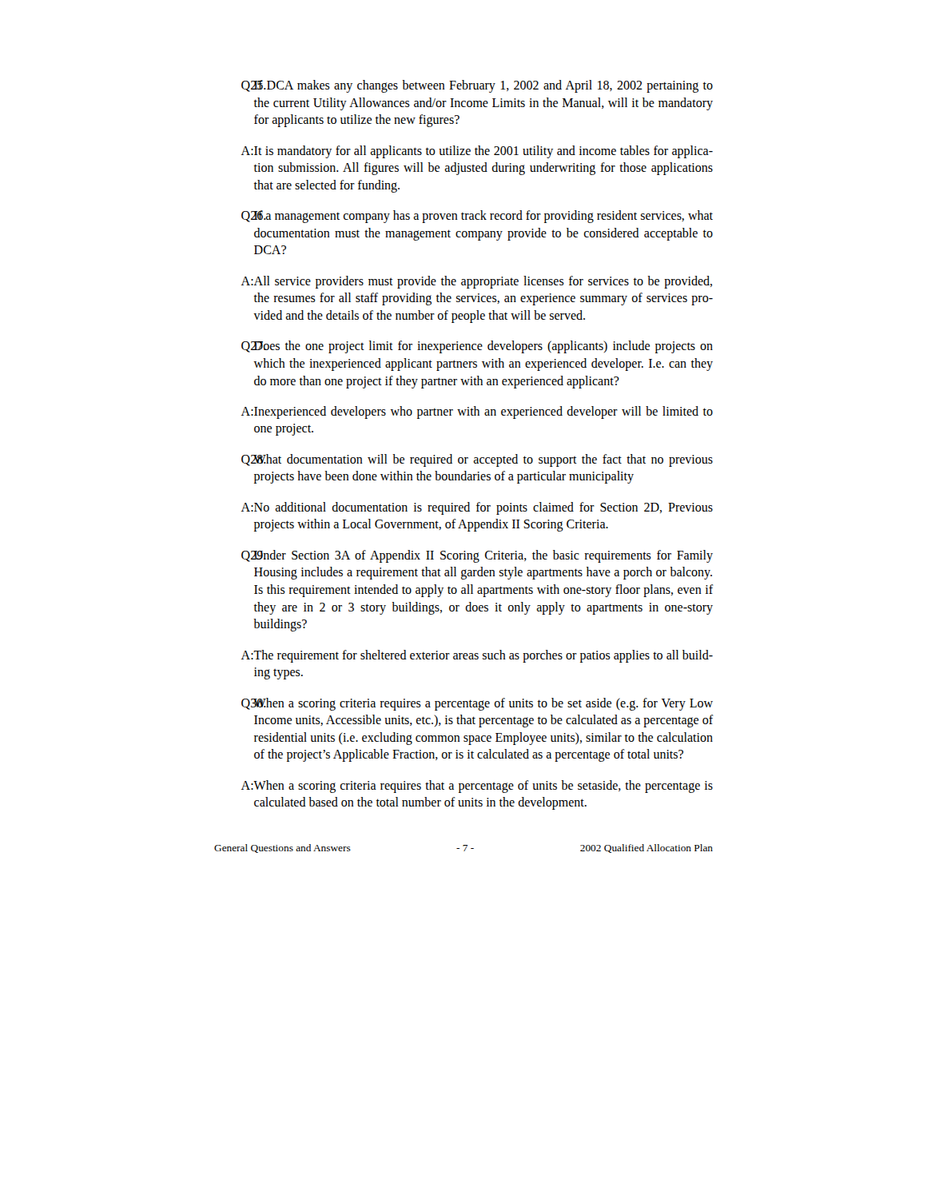Q25.
If DCA makes any changes between February 1, 2002 and April 18, 2002 pertaining to the current Utility Allowances and/or Income Limits in the Manual, will it be mandatory for applicants to utilize the new figures?
A:
It is mandatory for all applicants to utilize the 2001 utility and income tables for application submission. All figures will be adjusted during underwriting for those applications that are selected for funding.
Q26.
If a management company has a proven track record for providing resident services, what documentation must the management company provide to be considered acceptable to DCA?
A:
All service providers must provide the appropriate licenses for services to be provided, the resumes for all staff providing the services, an experience summary of services provided and the details of the number of people that will be served.
Q27.
Does the one project limit for inexperience developers (applicants) include projects on which the inexperienced applicant partners with an experienced developer. I.e. can they do more than one project if they partner with an experienced applicant?
A:
Inexperienced developers who partner with an experienced developer will be limited to one project.
Q28.
What documentation will be required or accepted to support the fact that no previous projects have been done within the boundaries of a particular municipality
A:
No additional documentation is required for points claimed for Section 2D, Previous projects within a Local Government, of Appendix II Scoring Criteria.
Q29.
Under Section 3A of Appendix II Scoring Criteria, the basic requirements for Family Housing includes a requirement that all garden style apartments have a porch or balcony. Is this requirement intended to apply to all apartments with one-story floor plans, even if they are in 2 or 3 story buildings, or does it only apply to apartments in one-story buildings?
A:
The requirement for sheltered exterior areas such as porches or patios applies to all building types.
Q30.
When a scoring criteria requires a percentage of units to be set aside (e.g. for Very Low Income units, Accessible units, etc.), is that percentage to be calculated as a percentage of residential units (i.e. excluding common space Employee units), similar to the calculation of the project’s Applicable Fraction, or is it calculated as a percentage of total units?
A:
When a scoring criteria requires that a percentage of units be setaside, the percentage is calculated based on the total number of units in the development.
General Questions and Answers
- 7 -
2002 Qualified Allocation Plan